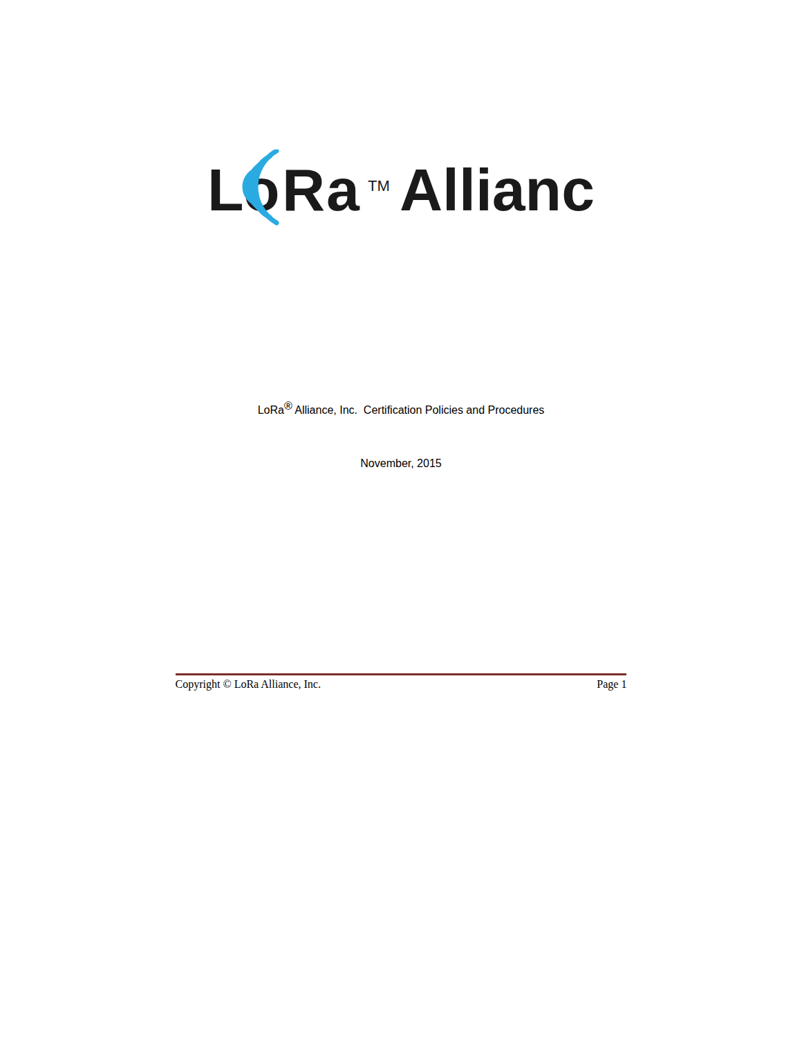L o R a TM Alliance
LoRa® Alliance, Inc. Certification Policies and Procedures
November, 2015
Copyright © LoRa Alliance, Inc.
Page 1